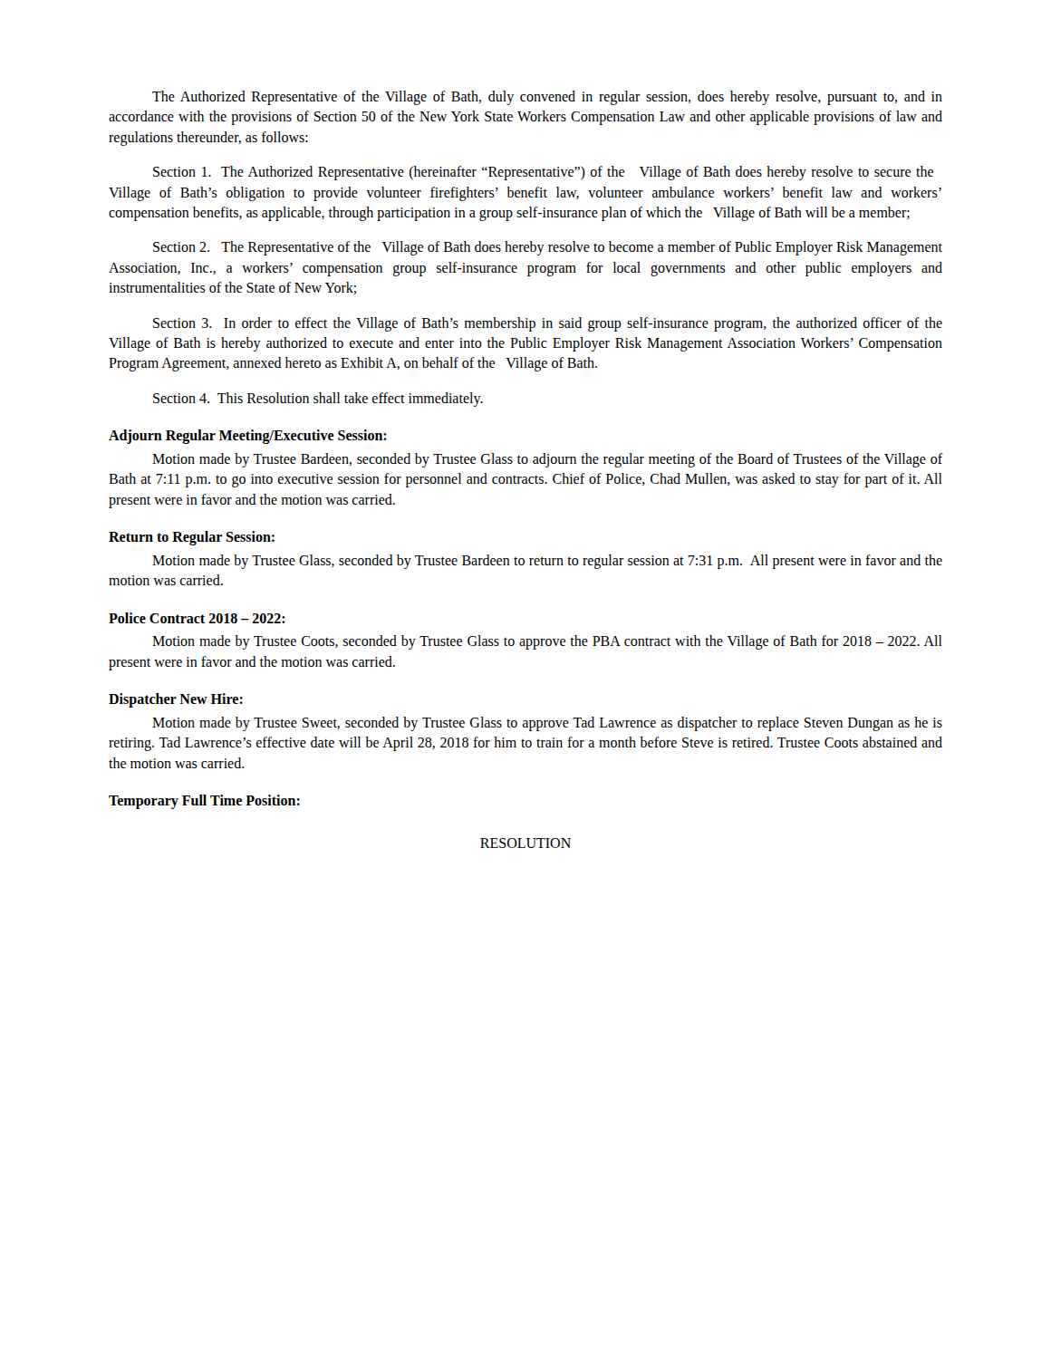The Authorized Representative of the Village of Bath, duly convened in regular session, does hereby resolve, pursuant to, and in accordance with the provisions of Section 50 of the New York State Workers Compensation Law and other applicable provisions of law and regulations thereunder, as follows:
Section 1. The Authorized Representative (hereinafter “Representative”) of the Village of Bath does hereby resolve to secure the Village of Bath’s obligation to provide volunteer firefighters’ benefit law, volunteer ambulance workers’ benefit law and workers’ compensation benefits, as applicable, through participation in a group self-insurance plan of which the Village of Bath will be a member;
Section 2. The Representative of the Village of Bath does hereby resolve to become a member of Public Employer Risk Management Association, Inc., a workers’ compensation group self-insurance program for local governments and other public employers and instrumentalities of the State of New York;
Section 3. In order to effect the Village of Bath’s membership in said group self-insurance program, the authorized officer of the Village of Bath is hereby authorized to execute and enter into the Public Employer Risk Management Association Workers’ Compensation Program Agreement, annexed hereto as Exhibit A, on behalf of the Village of Bath.
Section 4. This Resolution shall take effect immediately.
Adjourn Regular Meeting/Executive Session:
Motion made by Trustee Bardeen, seconded by Trustee Glass to adjourn the regular meeting of the Board of Trustees of the Village of Bath at 7:11 p.m. to go into executive session for personnel and contracts. Chief of Police, Chad Mullen, was asked to stay for part of it. All present were in favor and the motion was carried.
Return to Regular Session:
Motion made by Trustee Glass, seconded by Trustee Bardeen to return to regular session at 7:31 p.m. All present were in favor and the motion was carried.
Police Contract 2018 – 2022:
Motion made by Trustee Coots, seconded by Trustee Glass to approve the PBA contract with the Village of Bath for 2018 – 2022. All present were in favor and the motion was carried.
Dispatcher New Hire:
Motion made by Trustee Sweet, seconded by Trustee Glass to approve Tad Lawrence as dispatcher to replace Steven Dungan as he is retiring. Tad Lawrence’s effective date will be April 28, 2018 for him to train for a month before Steve is retired. Trustee Coots abstained and the motion was carried.
Temporary Full Time Position:
RESOLUTION